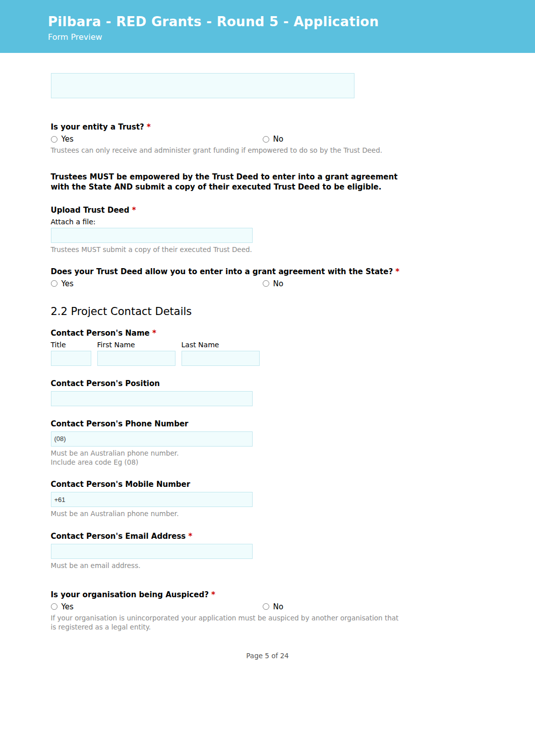Pilbara - RED Grants - Round 5 - Application
Form Preview
Is your entity a Trust? *
Yes No
Trustees can only receive and administer grant funding if empowered to do so by the Trust Deed.
Trustees MUST be empowered by the Trust Deed to enter into a grant agreement
with the State AND submit a copy of their executed Trust Deed to be eligible.
Upload Trust Deed *
Attach a file:
Trustees MUST submit a copy of their executed Trust Deed.
Does your Trust Deed allow you to enter into a grant agreement with the State? *
Yes No
2.2 Project Contact Details
Contact Person's Name *
Title
First Name
Last Name
Contact Person's Position
Contact Person's Phone Number
Must be an Australian phone number.
Include area code Eg (08)
Contact Person's Mobile Number
Must be an Australian phone number.
Contact Person's Email Address *
Must be an email address.
Is your organisation being Auspiced? *
Yes No
If your organisation is unincorporated your application must be auspiced by another organisation that
is registered as a legal entity.
Page 5 of 24